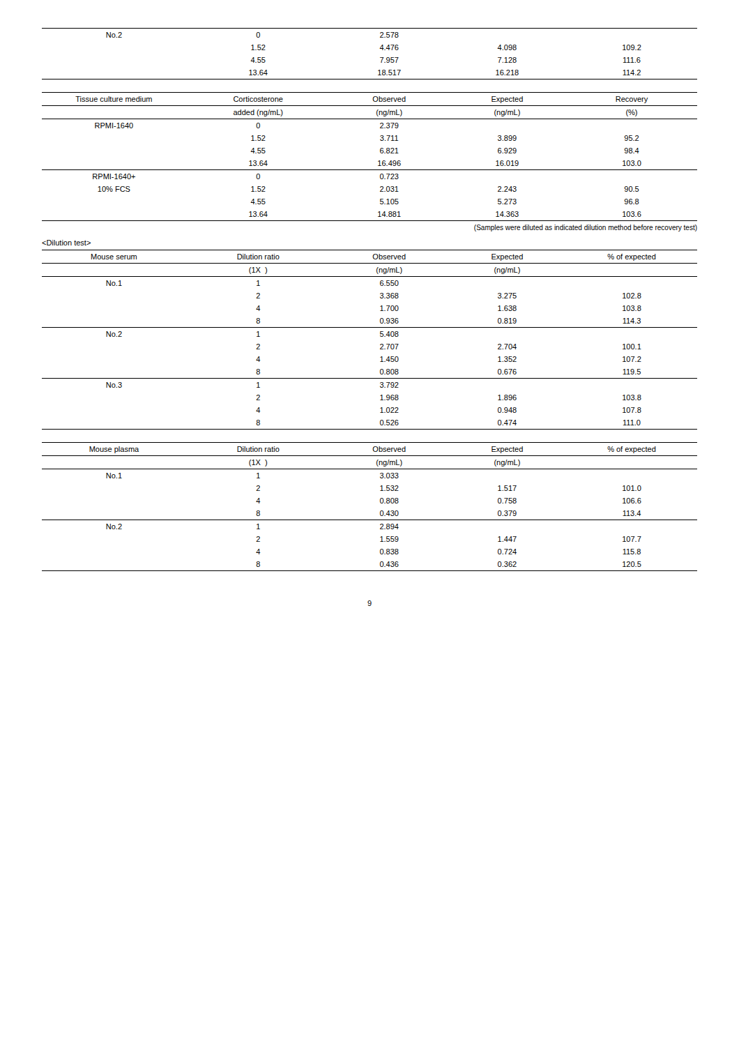| No.2 | 0 | 2.578 | | |
| | 1.52 | 4.476 | 4.098 | 109.2 |
| | 4.55 | 7.957 | 7.128 | 111.6 |
| | 13.64 | 18.517 | 16.218 | 114.2 |
| Tissue culture medium | Corticosterone | Observed | Expected | Recovery |
| | added (ng/mL) | (ng/mL) | (ng/mL) | (%) |
| RPMI-1640 | 0 | 2.379 | | |
| | 1.52 | 3.711 | 3.899 | 95.2 |
| | 4.55 | 6.821 | 6.929 | 98.4 |
| | 13.64 | 16.496 | 16.019 | 103.0 |
| RPMI-1640+ | 0 | 0.723 | | |
| 10% FCS | 1.52 | 2.031 | 2.243 | 90.5 |
| | 4.55 | 5.105 | 5.273 | 96.8 |
| | 13.64 | 14.881 | 14.363 | 103.6 |
(Samples were diluted as indicated dilution method before recovery test)
<Dilution test>
| Mouse serum | Dilution ratio | Observed | Expected | % of expected |
| | (1X ) | (ng/mL) | (ng/mL) | |
| No.1 | 1 | 6.550 | | |
| | 2 | 3.368 | 3.275 | 102.8 |
| | 4 | 1.700 | 1.638 | 103.8 |
| | 8 | 0.936 | 0.819 | 114.3 |
| No.2 | 1 | 5.408 | | |
| | 2 | 2.707 | 2.704 | 100.1 |
| | 4 | 1.450 | 1.352 | 107.2 |
| | 8 | 0.808 | 0.676 | 119.5 |
| No.3 | 1 | 3.792 | | |
| | 2 | 1.968 | 1.896 | 103.8 |
| | 4 | 1.022 | 0.948 | 107.8 |
| | 8 | 0.526 | 0.474 | 111.0 |
| Mouse plasma | Dilution ratio | Observed | Expected | % of expected |
| | (1X ) | (ng/mL) | (ng/mL) | |
| No.1 | 1 | 3.033 | | |
| | 2 | 1.532 | 1.517 | 101.0 |
| | 4 | 0.808 | 0.758 | 106.6 |
| | 8 | 0.430 | 0.379 | 113.4 |
| No.2 | 1 | 2.894 | | |
| | 2 | 1.559 | 1.447 | 107.7 |
| | 4 | 0.838 | 0.724 | 115.8 |
| | 8 | 0.436 | 0.362 | 120.5 |
9